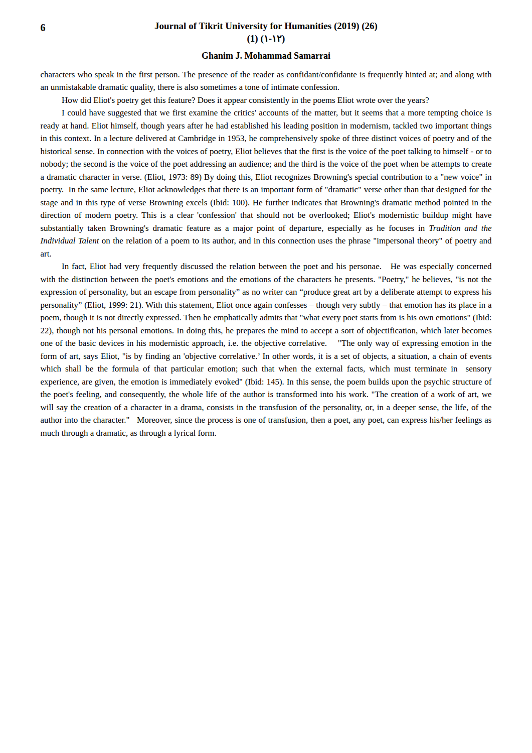6
Journal of Tikrit University for Humanities (2019) (26)
(1) (١٢-١)
Ghanim J. Mohammad Samarrai
characters who speak in the first person. The presence of the reader as confidant/confidante is frequently hinted at; and along with an unmistakable dramatic quality, there is also sometimes a tone of intimate confession.
How did Eliot's poetry get this feature? Does it appear consistently in the poems Eliot wrote over the years?
I could have suggested that we first examine the critics' accounts of the matter, but it seems that a more tempting choice is ready at hand. Eliot himself, though years after he had established his leading position in modernism, tackled two important things in this context. In a lecture delivered at Cambridge in 1953, he comprehensively spoke of three distinct voices of poetry and of the historical sense. In connection with the voices of poetry, Eliot believes that the first is the voice of the poet talking to himself - or to nobody; the second is the voice of the poet addressing an audience; and the third is the voice of the poet when be attempts to create a dramatic character in verse. (Eliot, 1973: 89) By doing this, Eliot recognizes Browning's special contribution to a "new voice" in poetry. In the same lecture, Eliot acknowledges that there is an important form of "dramatic" verse other than that designed for the stage and in this type of verse Browning excels (Ibid: 100). He further indicates that Browning's dramatic method pointed in the direction of modern poetry. This is a clear 'confession' that should not be overlooked; Eliot's modernistic buildup might have substantially taken Browning's dramatic feature as a major point of departure, especially as he focuses in Tradition and the Individual Talent on the relation of a poem to its author, and in this connection uses the phrase "impersonal theory" of poetry and art.
In fact, Eliot had very frequently discussed the relation between the poet and his personae. He was especially concerned with the distinction between the poet's emotions and the emotions of the characters he presents. "Poetry," he believes, "is not the expression of personality, but an escape from personality” as no writer can “produce great art by a deliberate attempt to express his personality” (Eliot, 1999: 21). With this statement, Eliot once again confesses – though very subtly – that emotion has its place in a poem, though it is not directly expressed. Then he emphatically admits that "what every poet starts from is his own emotions" (Ibid: 22), though not his personal emotions. In doing this, he prepares the mind to accept a sort of objectification, which later becomes one of the basic devices in his modernistic approach, i.e. the objective correlative. "The only way of expressing emotion in the form of art, says Eliot, "is by finding an 'objective correlative.’ In other words, it is a set of objects, a situation, a chain of events which shall be the formula of that particular emotion; such that when the external facts, which must terminate in sensory experience, are given, the emotion is immediately evoked" (Ibid: 145). In this sense, the poem builds upon the psychic structure of the poet's feeling, and consequently, the whole life of the author is transformed into his work. "The creation of a work of art, we will say the creation of a character in a drama, consists in the transfusion of the personality, or, in a deeper sense, the life, of the author into the character." Moreover, since the process is one of transfusion, then a poet, any poet, can express his/her feelings as much through a dramatic, as through a lyrical form.